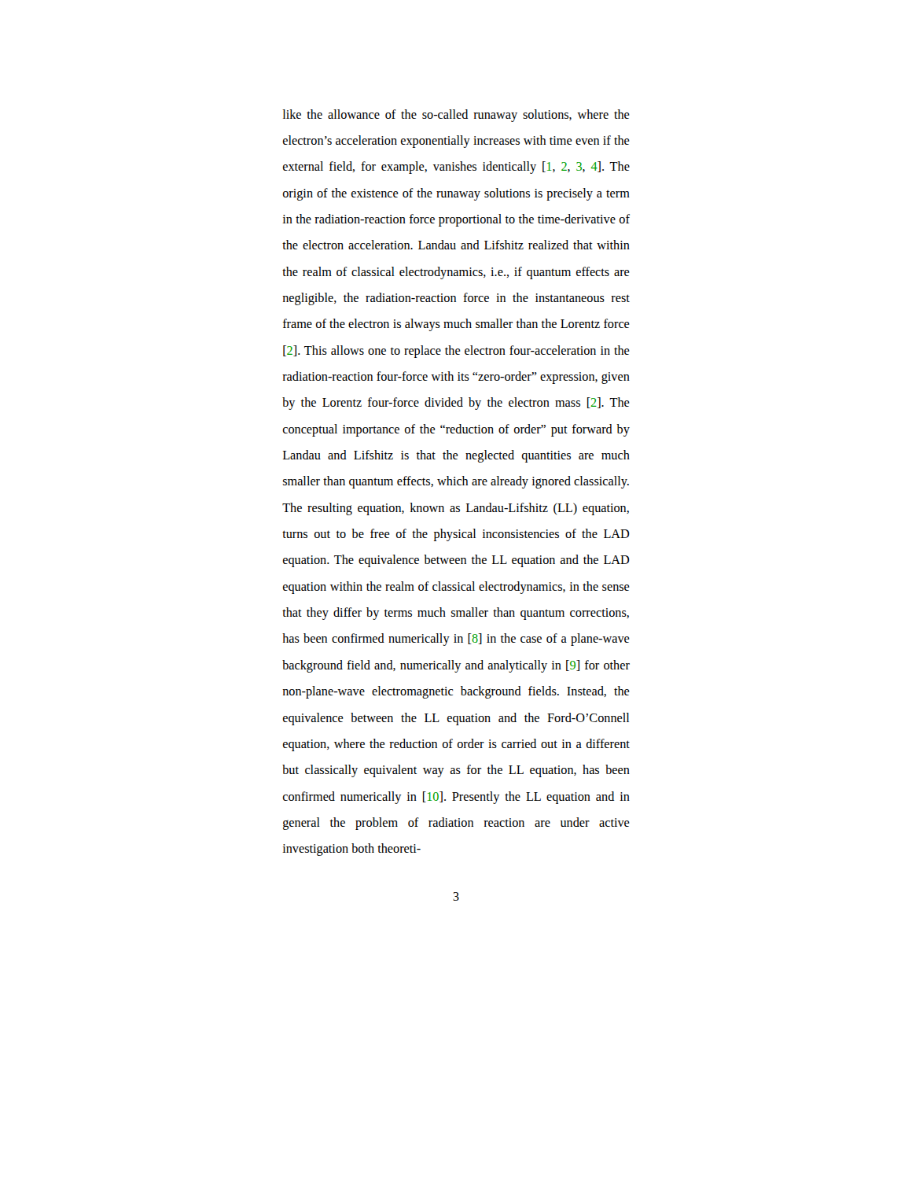like the allowance of the so-called runaway solutions, where the electron’s acceleration exponentially increases with time even if the external field, for example, vanishes identically [1, 2, 3, 4]. The origin of the existence of the runaway solutions is precisely a term in the radiation-reaction force proportional to the time-derivative of the electron acceleration. Landau and Lifshitz realized that within the realm of classical electrodynamics, i.e., if quantum effects are negligible, the radiation-reaction force in the instantaneous rest frame of the electron is always much smaller than the Lorentz force [2]. This allows one to replace the electron four-acceleration in the radiation-reaction four-force with its “zero-order” expression, given by the Lorentz four-force divided by the electron mass [2]. The conceptual importance of the “reduction of order” put forward by Landau and Lifshitz is that the neglected quantities are much smaller than quantum effects, which are already ignored classically. The resulting equation, known as Landau-Lifshitz (LL) equation, turns out to be free of the physical inconsistencies of the LAD equation. The equivalence between the LL equation and the LAD equation within the realm of classical electrodynamics, in the sense that they differ by terms much smaller than quantum corrections, has been confirmed numerically in [8] in the case of a plane-wave background field and, numerically and analytically in [9] for other non-plane-wave electromagnetic background fields. Instead, the equivalence between the LL equation and the Ford-O’Connell equation, where the reduction of order is carried out in a different but classically equivalent way as for the LL equation, has been confirmed numerically in [10]. Presently the LL equation and in general the problem of radiation reaction are under active investigation both theoreti-
3